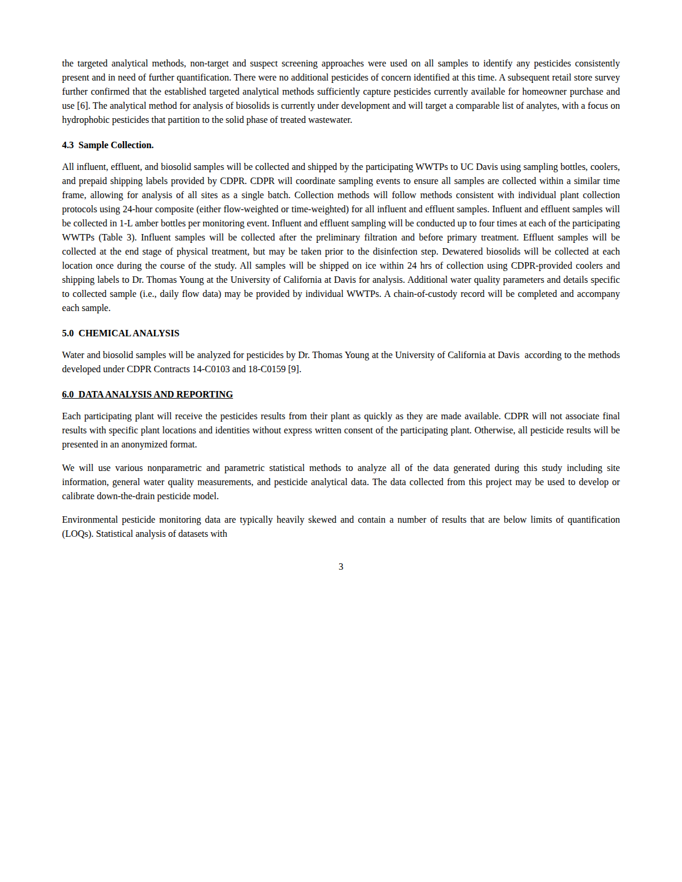the targeted analytical methods, non-target and suspect screening approaches were used on all samples to identify any pesticides consistently present and in need of further quantification. There were no additional pesticides of concern identified at this time. A subsequent retail store survey further confirmed that the established targeted analytical methods sufficiently capture pesticides currently available for homeowner purchase and use [6]. The analytical method for analysis of biosolids is currently under development and will target a comparable list of analytes, with a focus on hydrophobic pesticides that partition to the solid phase of treated wastewater.
4.3 Sample Collection.
All influent, effluent, and biosolid samples will be collected and shipped by the participating WWTPs to UC Davis using sampling bottles, coolers, and prepaid shipping labels provided by CDPR. CDPR will coordinate sampling events to ensure all samples are collected within a similar time frame, allowing for analysis of all sites as a single batch. Collection methods will follow methods consistent with individual plant collection protocols using 24-hour composite (either flow-weighted or time-weighted) for all influent and effluent samples. Influent and effluent samples will be collected in 1-L amber bottles per monitoring event. Influent and effluent sampling will be conducted up to four times at each of the participating WWTPs (Table 3). Influent samples will be collected after the preliminary filtration and before primary treatment. Effluent samples will be collected at the end stage of physical treatment, but may be taken prior to the disinfection step. Dewatered biosolids will be collected at each location once during the course of the study. All samples will be shipped on ice within 24 hrs of collection using CDPR-provided coolers and shipping labels to Dr. Thomas Young at the University of California at Davis for analysis. Additional water quality parameters and details specific to collected sample (i.e., daily flow data) may be provided by individual WWTPs. A chain-of-custody record will be completed and accompany each sample.
5.0 CHEMICAL ANALYSIS
Water and biosolid samples will be analyzed for pesticides by Dr. Thomas Young at the University of California at Davis according to the methods developed under CDPR Contracts 14-C0103 and 18-C0159 [9].
6.0 DATA ANALYSIS AND REPORTING
Each participating plant will receive the pesticides results from their plant as quickly as they are made available. CDPR will not associate final results with specific plant locations and identities without express written consent of the participating plant. Otherwise, all pesticide results will be presented in an anonymized format.
We will use various nonparametric and parametric statistical methods to analyze all of the data generated during this study including site information, general water quality measurements, and pesticide analytical data. The data collected from this project may be used to develop or calibrate down-the-drain pesticide model.
Environmental pesticide monitoring data are typically heavily skewed and contain a number of results that are below limits of quantification (LOQs). Statistical analysis of datasets with
3